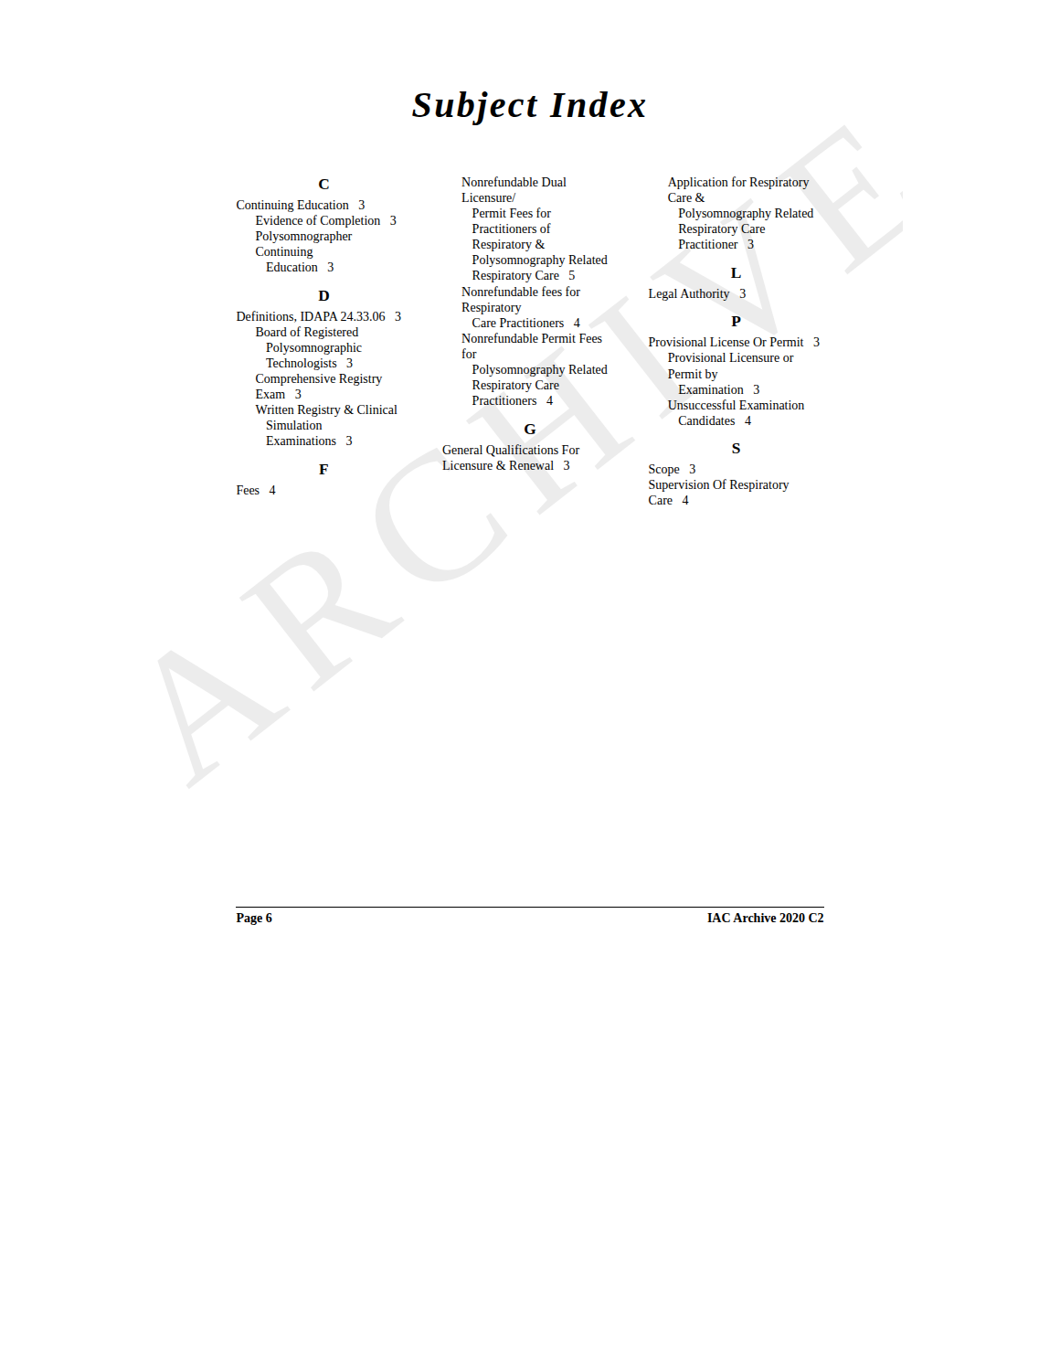ARCHIVE
Subject Index
C
Continuing Education 3
Evidence of Completion 3
Polysomnographer Continuing Education 3
D
Definitions, IDAPA 24.33.06 3
Board of Registered Polysomnographic Technologists 3
Comprehensive Registry Exam 3
Written Registry & Clinical Simulation Examinations 3
F
Fees 4
Nonrefundable Dual Licensure/ Permit Fees for Practitioners of Respiratory & Polysomnography Related Respiratory Care 5
Nonrefundable fees for Respiratory Care Practitioners 4
Nonrefundable Permit Fees for Polysomnography Related Respiratory Care Practitioners 4
G
General Qualifications For Licensure & Renewal 3
Application for Respiratory Care & Polysomnography Related Respiratory Care Practitioner 3
L
Legal Authority 3
P
Provisional License Or Permit 3
Provisional Licensure or Permit by Examination 3
Unsuccessful Examination Candidates 4
S
Scope 3
Supervision Of Respiratory Care 4
Page 6
IAC Archive 2020 C2